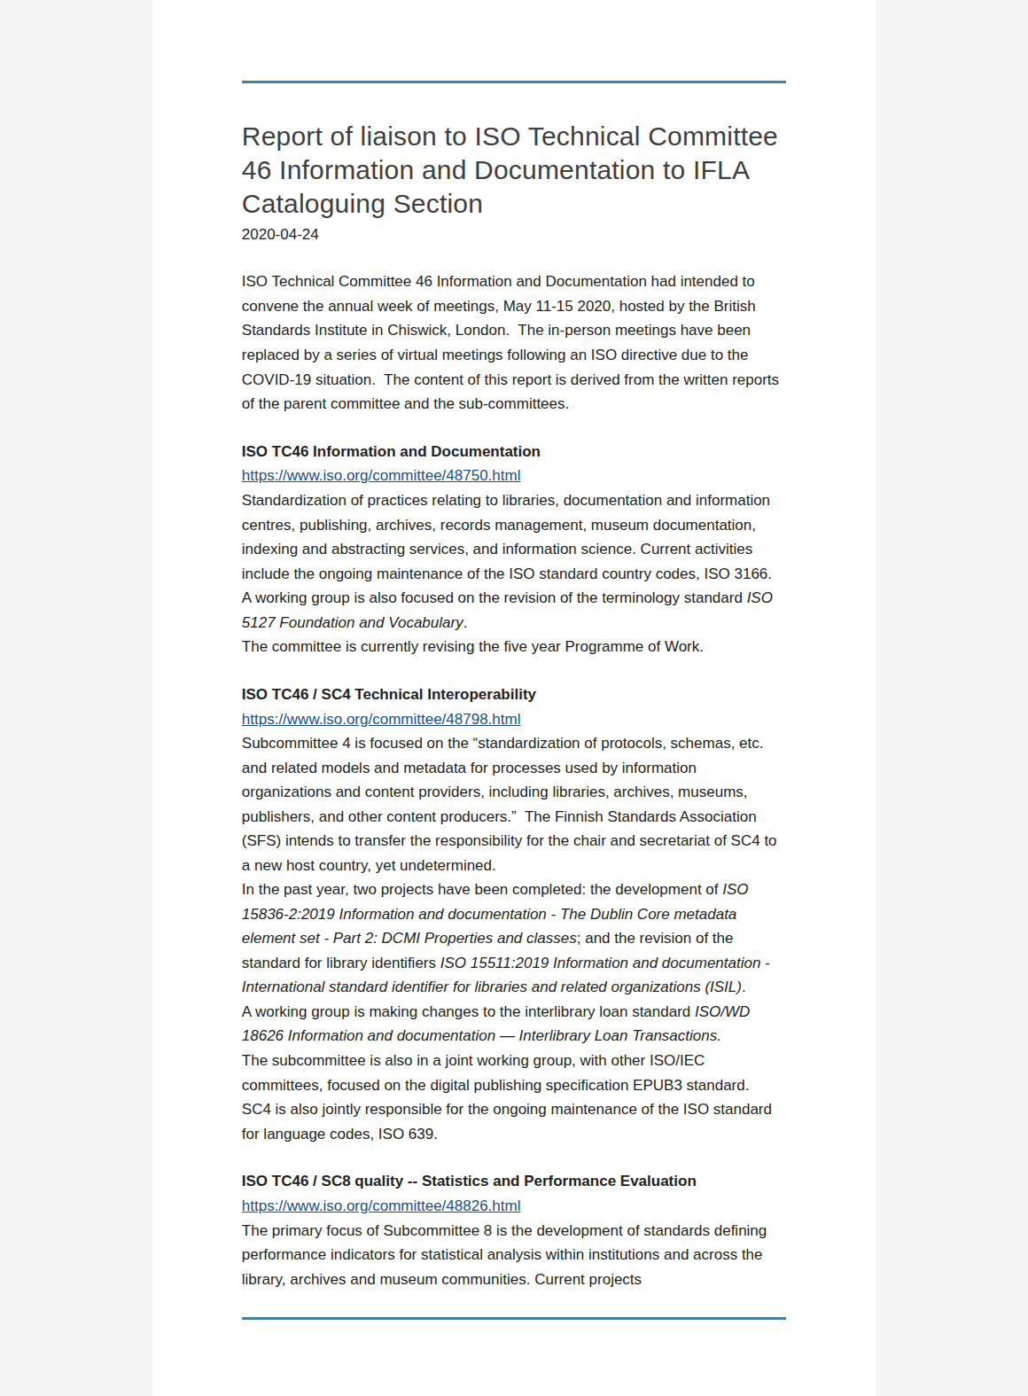Report of liaison to ISO Technical Committee 46 Information and Documentation to IFLA Cataloguing Section
2020-04-24
ISO Technical Committee 46 Information and Documentation had intended to convene the annual week of meetings, May 11-15 2020, hosted by the British Standards Institute in Chiswick, London. The in-person meetings have been replaced by a series of virtual meetings following an ISO directive due to the COVID-19 situation. The content of this report is derived from the written reports of the parent committee and the sub-committees.
ISO TC46 Information and Documentation
https://www.iso.org/committee/48750.html
Standardization of practices relating to libraries, documentation and information centres, publishing, archives, records management, museum documentation, indexing and abstracting services, and information science. Current activities include the ongoing maintenance of the ISO standard country codes, ISO 3166. A working group is also focused on the revision of the terminology standard ISO 5127 Foundation and Vocabulary.
The committee is currently revising the five year Programme of Work.
ISO TC46 / SC4 Technical Interoperability
https://www.iso.org/committee/48798.html
Subcommittee 4 is focused on the “standardization of protocols, schemas, etc. and related models and metadata for processes used by information organizations and content providers, including libraries, archives, museums, publishers, and other content producers.” The Finnish Standards Association (SFS) intends to transfer the responsibility for the chair and secretariat of SC4 to a new host country, yet undetermined.
In the past year, two projects have been completed: the development of ISO 15836-2:2019 Information and documentation - The Dublin Core metadata element set - Part 2: DCMI Properties and classes; and the revision of the standard for library identifiers ISO 15511:2019 Information and documentation - International standard identifier for libraries and related organizations (ISIL).
A working group is making changes to the interlibrary loan standard ISO/WD 18626 Information and documentation — Interlibrary Loan Transactions.
The subcommittee is also in a joint working group, with other ISO/IEC committees, focused on the digital publishing specification EPUB3 standard.
SC4 is also jointly responsible for the ongoing maintenance of the ISO standard for language codes, ISO 639.
ISO TC46 / SC8 quality -- Statistics and Performance Evaluation
https://www.iso.org/committee/48826.html
The primary focus of Subcommittee 8 is the development of standards defining performance indicators for statistical analysis within institutions and across the library, archives and museum communities. Current projects